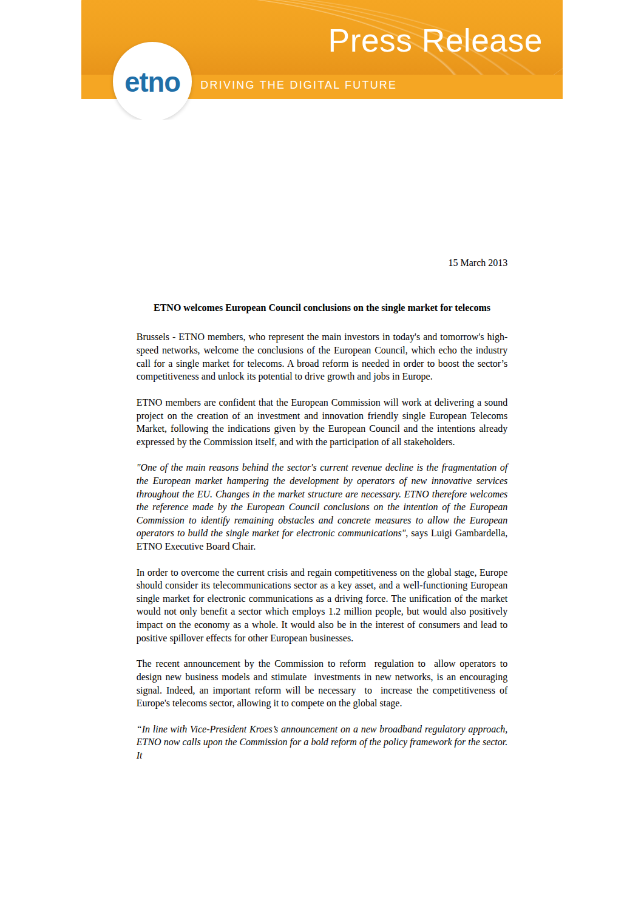Press Release
Driving the digital future
etno
15 March 2013
ETNO welcomes European Council conclusions on the single market for telecoms
Brussels - ETNO members, who represent the main investors in today's and tomorrow's high-speed networks, welcome the conclusions of the European Council, which echo the industry call for a single market for telecoms. A broad reform is needed in order to boost the sector’s competitiveness and unlock its potential to drive growth and jobs in Europe.
ETNO members are confident that the European Commission will work at delivering a sound project on the creation of an investment and innovation friendly single European Telecoms Market, following the indications given by the European Council and the intentions already expressed by the Commission itself, and with the participation of all stakeholders.
"One of the main reasons behind the sector's current revenue decline is the fragmentation of the European market hampering the development by operators of new innovative services throughout the EU. Changes in the market structure are necessary. ETNO therefore welcomes the reference made by the European Council conclusions on the intention of the European Commission to identify remaining obstacles and concrete measures to allow the European operators to build the single market for electronic communications", says Luigi Gambardella, ETNO Executive Board Chair.
In order to overcome the current crisis and regain competitiveness on the global stage, Europe should consider its telecommunications sector as a key asset, and a well-functioning European single market for electronic communications as a driving force. The unification of the market would not only benefit a sector which employs 1.2 million people, but would also positively impact on the economy as a whole. It would also be in the interest of consumers and lead to positive spillover effects for other European businesses.
The recent announcement by the Commission to reform regulation to allow operators to design new business models and stimulate investments in new networks, is an encouraging signal. Indeed, an important reform will be necessary to increase the competitiveness of Europe's telecoms sector, allowing it to compete on the global stage.
“In line with Vice-President Kroes’s announcement on a new broadband regulatory approach, ETNO now calls upon the Commission for a bold reform of the policy framework for the sector. It